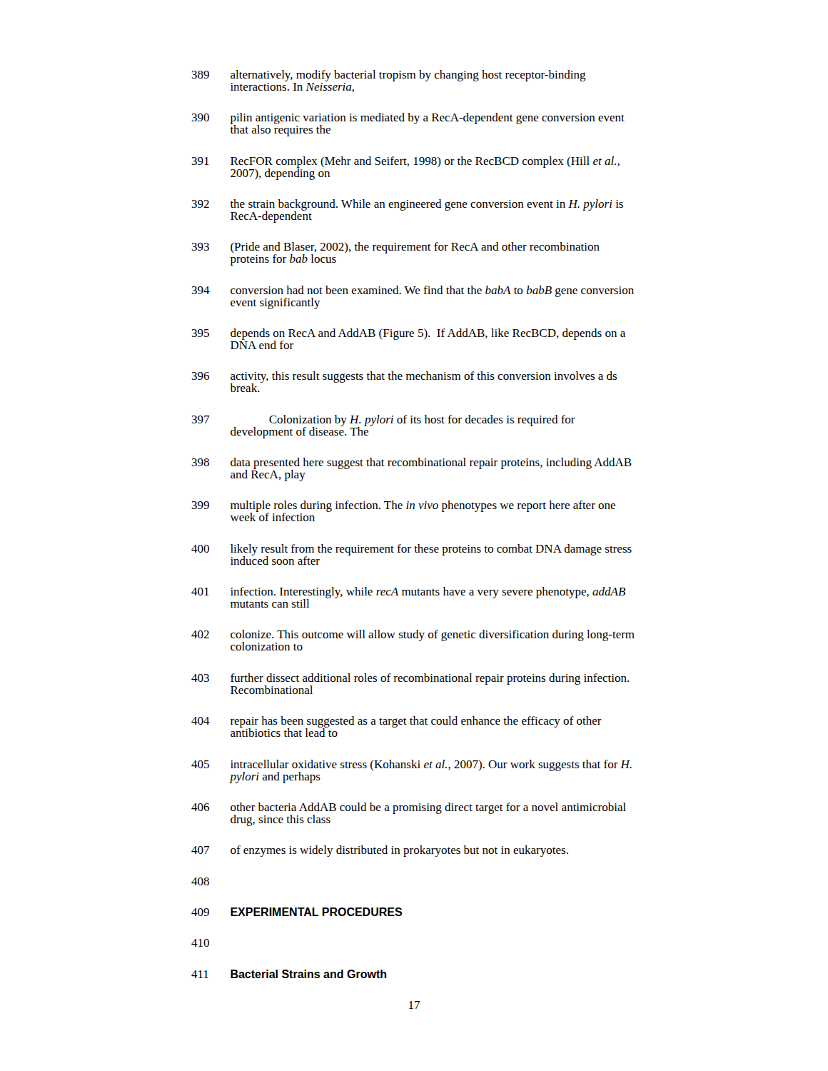389 alternatively, modify bacterial tropism by changing host receptor-binding interactions. In Neisseria,
390 pilin antigenic variation is mediated by a RecA-dependent gene conversion event that also requires the
391 RecFOR complex (Mehr and Seifert, 1998) or the RecBCD complex (Hill et al., 2007), depending on
392 the strain background. While an engineered gene conversion event in H. pylori is RecA-dependent
393 (Pride and Blaser, 2002), the requirement for RecA and other recombination proteins for bab locus
394 conversion had not been examined. We find that the babA to babB gene conversion event significantly
395 depends on RecA and AddAB (Figure 5). If AddAB, like RecBCD, depends on a DNA end for
396 activity, this result suggests that the mechanism of this conversion involves a ds break.
397 Colonization by H. pylori of its host for decades is required for development of disease. The
398 data presented here suggest that recombinational repair proteins, including AddAB and RecA, play
399 multiple roles during infection. The in vivo phenotypes we report here after one week of infection
400 likely result from the requirement for these proteins to combat DNA damage stress induced soon after
401 infection. Interestingly, while recA mutants have a very severe phenotype, addAB mutants can still
402 colonize. This outcome will allow study of genetic diversification during long-term colonization to
403 further dissect additional roles of recombinational repair proteins during infection. Recombinational
404 repair has been suggested as a target that could enhance the efficacy of other antibiotics that lead to
405 intracellular oxidative stress (Kohanski et al., 2007). Our work suggests that for H. pylori and perhaps
406 other bacteria AddAB could be a promising direct target for a novel antimicrobial drug, since this class
407 of enzymes is widely distributed in prokaryotes but not in eukaryotes.
408
409 EXPERIMENTAL PROCEDURES
410
411 Bacterial Strains and Growth
17